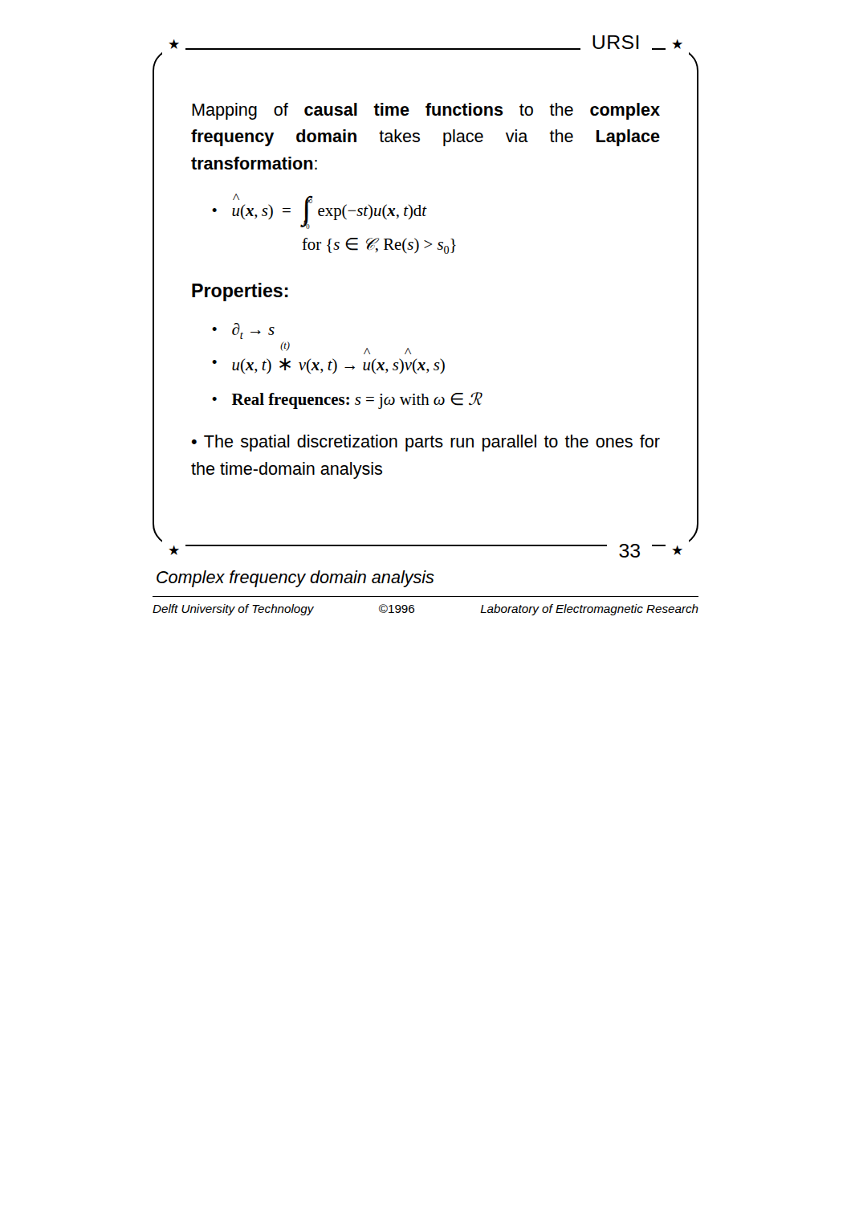⋆ ⋆ ⋆ ⋆
URSI
Mapping of causal time functions to the complex frequency domain takes place via the Laplace transformation:
u(x, s) = ∫ ∞ t0 exp(−st)u(x, t)dt for {s ∈ 𝒞, Re(s) > s0}
Properties:
∂t → s
u(x, t) (t)∗ v(x, t) → u(x, s)v(x, s)
Real frequences: s = jω with ω ∈ ℛ
• The spatial discretization parts run parallel to the ones for the time-domain analysis
33
Complex frequency domain analysis
Delft University of Technology ©1996 Laboratory of Electromagnetic Research